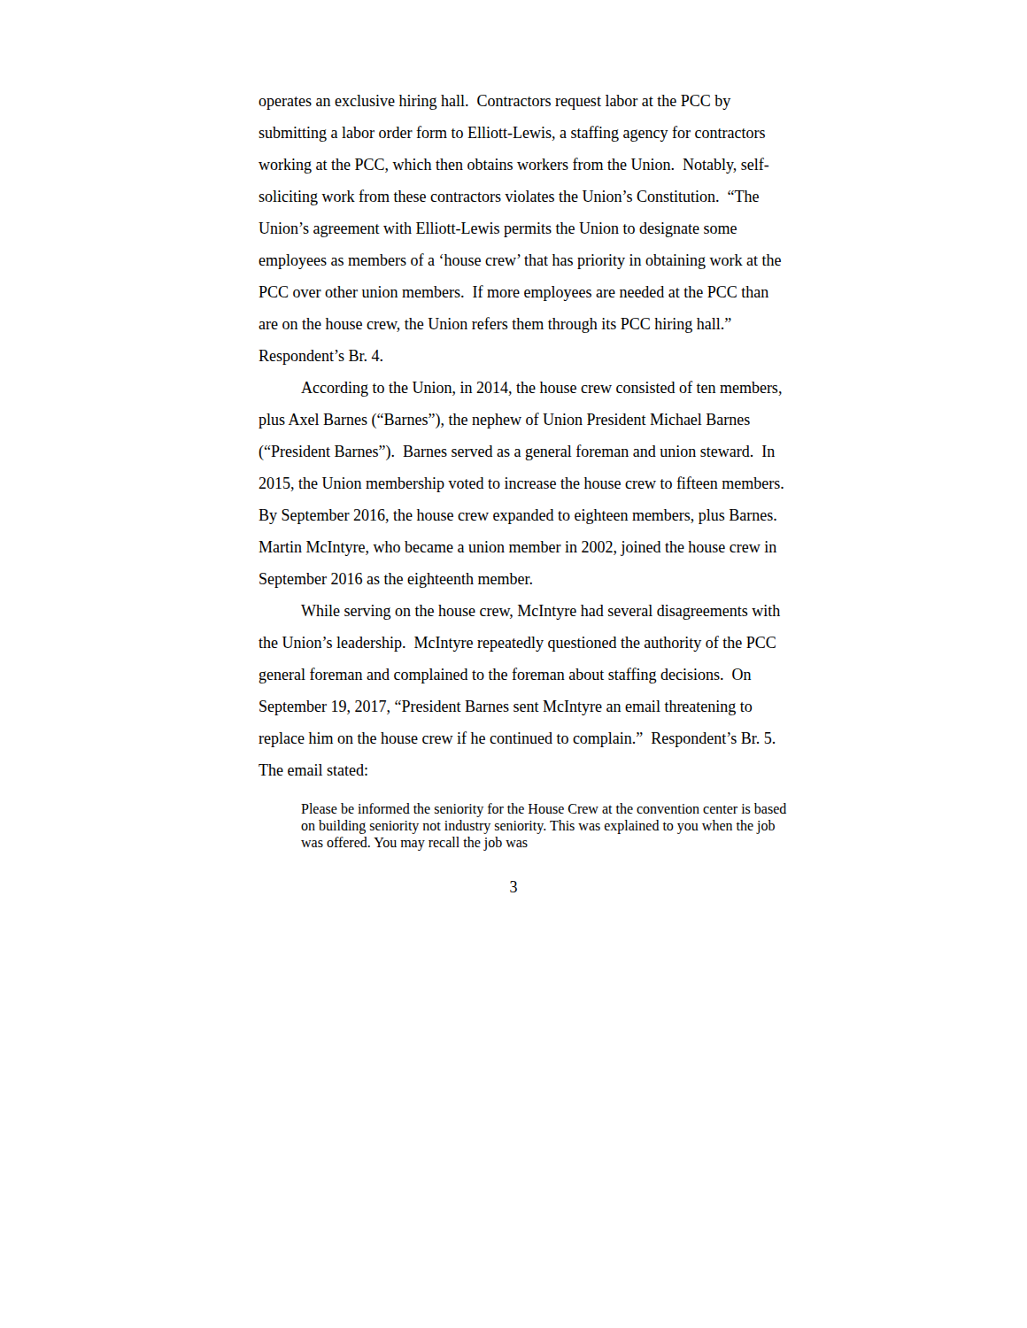operates an exclusive hiring hall. Contractors request labor at the PCC by submitting a labor order form to Elliott-Lewis, a staffing agency for contractors working at the PCC, which then obtains workers from the Union. Notably, self-soliciting work from these contractors violates the Union’s Constitution. “The Union’s agreement with Elliott-Lewis permits the Union to designate some employees as members of a ‘house crew’ that has priority in obtaining work at the PCC over other union members. If more employees are needed at the PCC than are on the house crew, the Union refers them through its PCC hiring hall.” Respondent’s Br. 4.
According to the Union, in 2014, the house crew consisted of ten members, plus Axel Barnes (“Barnes”), the nephew of Union President Michael Barnes (“President Barnes”). Barnes served as a general foreman and union steward. In 2015, the Union membership voted to increase the house crew to fifteen members. By September 2016, the house crew expanded to eighteen members, plus Barnes. Martin McIntyre, who became a union member in 2002, joined the house crew in September 2016 as the eighteenth member.
While serving on the house crew, McIntyre had several disagreements with the Union’s leadership. McIntyre repeatedly questioned the authority of the PCC general foreman and complained to the foreman about staffing decisions. On September 19, 2017, “President Barnes sent McIntyre an email threatening to replace him on the house crew if he continued to complain.” Respondent’s Br. 5. The email stated:
Please be informed the seniority for the House Crew at the convention center is based on building seniority not industry seniority. This was explained to you when the job was offered. You may recall the job was
3